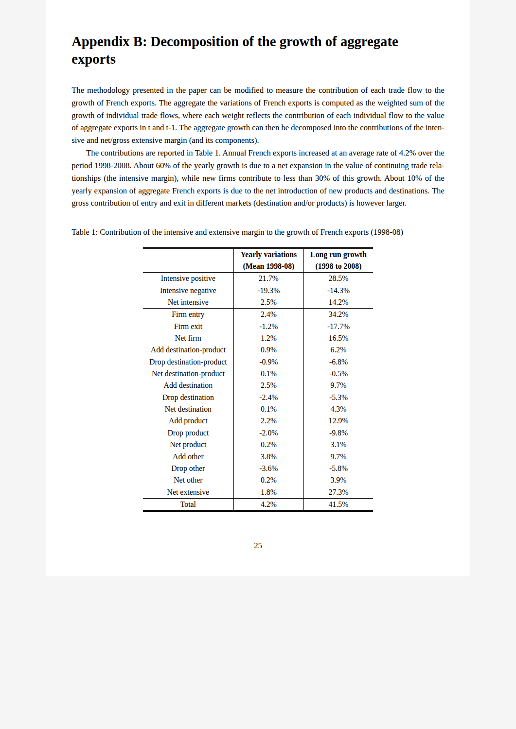Appendix B: Decomposition of the growth of aggregate exports
The methodology presented in the paper can be modified to measure the contribution of each trade flow to the growth of French exports. The aggregate the variations of French exports is computed as the weighted sum of the growth of individual trade flows, where each weight reflects the contribution of each individual flow to the value of aggregate exports in t and t-1. The aggregate growth can then be decomposed into the contributions of the intensive and net/gross extensive margin (and its components).
The contributions are reported in Table 1. Annual French exports increased at an average rate of 4.2% over the period 1998-2008. About 60% of the yearly growth is due to a net expansion in the value of continuing trade relationships (the intensive margin), while new firms contribute to less than 30% of this growth. About 10% of the yearly expansion of aggregate French exports is due to the net introduction of new products and destinations. The gross contribution of entry and exit in different markets (destination and/or products) is however larger.
Table 1: Contribution of the intensive and extensive margin to the growth of French exports (1998-08)
| | Yearly variations | Long run growth |
| --- | --- | --- |
| | (Mean 1998-08) | (1998 to 2008) |
| Intensive positive | 21.7% | 28.5% |
| Intensive negative | -19.3% | -14.3% |
| Net intensive | 2.5% | 14.2% |
| Firm entry | 2.4% | 34.2% |
| Firm exit | -1.2% | -17.7% |
| Net firm | 1.2% | 16.5% |
| Add destination-product | 0.9% | 6.2% |
| Drop destination-product | -0.9% | -6.8% |
| Net destination-product | 0.1% | -0.5% |
| Add destination | 2.5% | 9.7% |
| Drop destination | -2.4% | -5.3% |
| Net destination | 0.1% | 4.3% |
| Add product | 2.2% | 12.9% |
| Drop product | -2.0% | -9.8% |
| Net product | 0.2% | 3.1% |
| Add other | 3.8% | 9.7% |
| Drop other | -3.6% | -5.8% |
| Net other | 0.2% | 3.9% |
| Net extensive | 1.8% | 27.3% |
| Total | 4.2% | 41.5% |
25